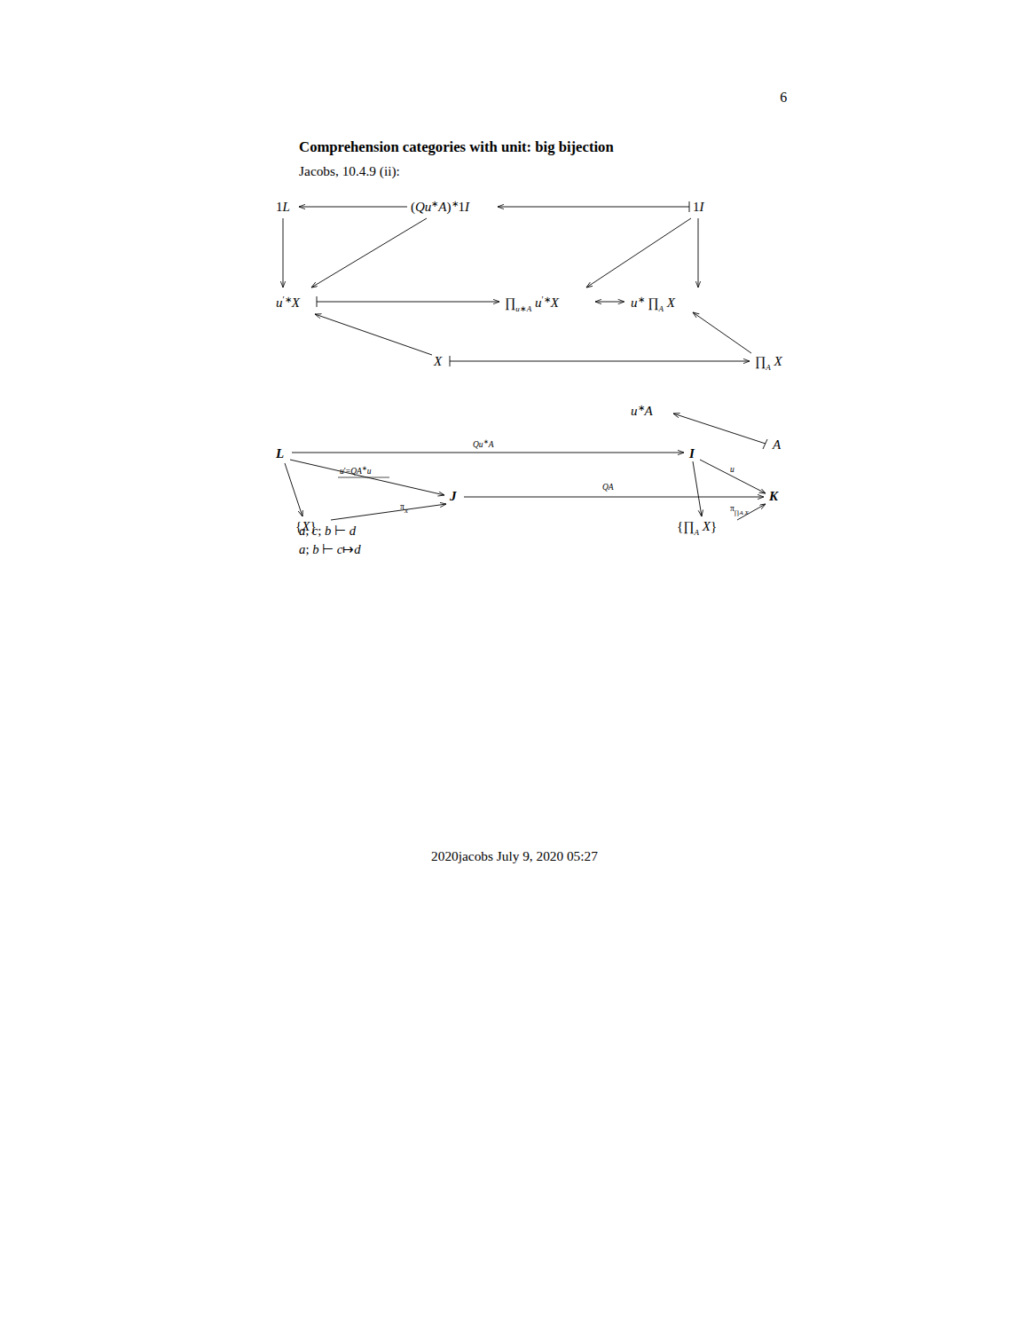6
Comprehension categories with unit: big bijection
Jacobs, 10.4.9 (ii):
1L (Qu∗A)∗1I 1I u′∗X ∏u∗A u′∗X u∗ ∏A X X ∏A X Arrows row1: (Qu*A)*1I -> 1L (leftwards) u∗A A L I J K {X} {∏A X} L -> I (Qu*A) Qu∗A L -> J (u' = QA* u) u′=QA∗u {X} -> J (π_X) πX J -> K (QA) QA I -> K (u) u {∏A X} -> K (π_{∏A X}) π∏A X
a, c; b ⊢ d
a; b ⊢ c↦d
2020jacobs July 9, 2020 05:27